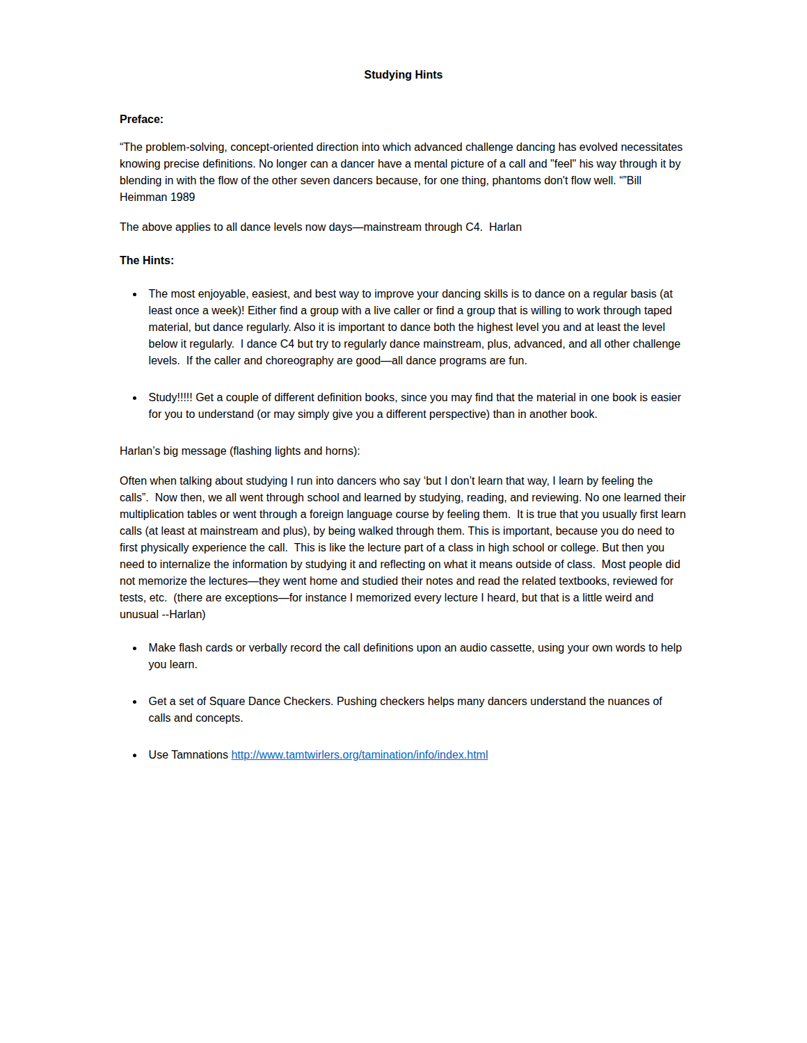Studying Hints
Preface:
“The problem-solving, concept-oriented direction into which advanced challenge dancing has evolved necessitates knowing precise definitions. No longer can a dancer have a mental picture of a call and "feel" his way through it by blending in with the flow of the other seven dancers because, for one thing, phantoms don't flow well. “”Bill Heimman 1989
The above applies to all dance levels now days—mainstream through C4. Harlan
The Hints:
The most enjoyable, easiest, and best way to improve your dancing skills is to dance on a regular basis (at least once a week)! Either find a group with a live caller or find a group that is willing to work through taped material, but dance regularly. Also it is important to dance both the highest level you and at least the level below it regularly. I dance C4 but try to regularly dance mainstream, plus, advanced, and all other challenge levels. If the caller and choreography are good—all dance programs are fun.
Study!!!!! Get a couple of different definition books, since you may find that the material in one book is easier for you to understand (or may simply give you a different perspective) than in another book.
Harlan’s big message (flashing lights and horns):
Often when talking about studying I run into dancers who say ‘but I don’t learn that way, I learn by feeling the calls”. Now then, we all went through school and learned by studying, reading, and reviewing. No one learned their multiplication tables or went through a foreign language course by feeling them. It is true that you usually first learn calls (at least at mainstream and plus), by being walked through them. This is important, because you do need to first physically experience the call. This is like the lecture part of a class in high school or college. But then you need to internalize the information by studying it and reflecting on what it means outside of class. Most people did not memorize the lectures—they went home and studied their notes and read the related textbooks, reviewed for tests, etc. (there are exceptions—for instance I memorized every lecture I heard, but that is a little weird and unusual --Harlan)
Make flash cards or verbally record the call definitions upon an audio cassette, using your own words to help you learn.
Get a set of Square Dance Checkers. Pushing checkers helps many dancers understand the nuances of calls and concepts.
Use Tamnations http://www.tamtwirlers.org/tamination/info/index.html